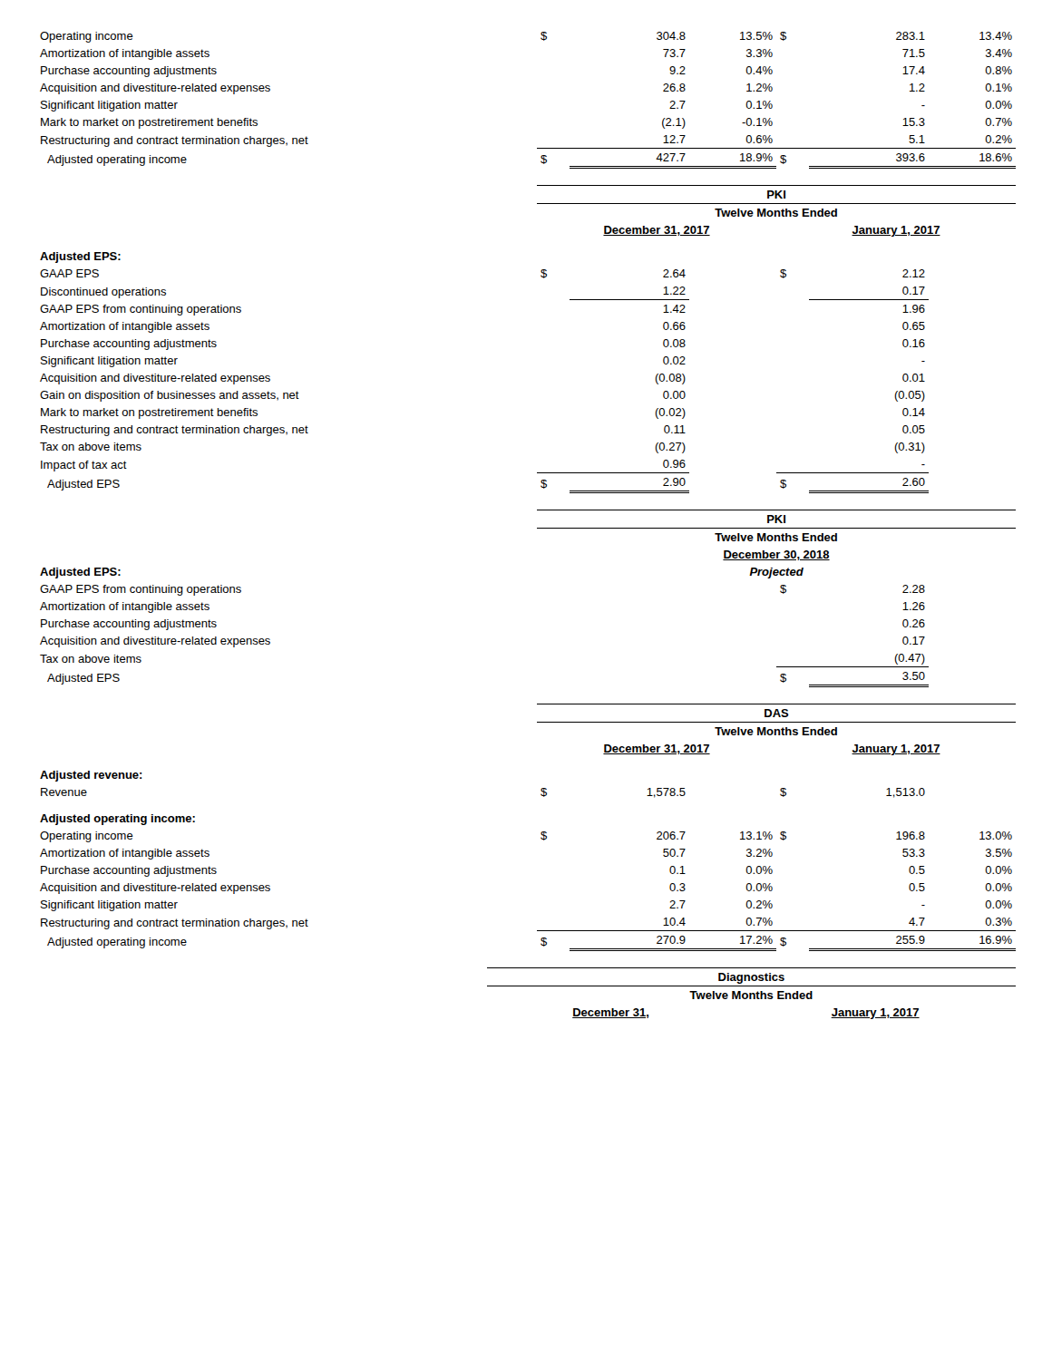| Operating income | $ | 304.8 | 13.5% | $ | 283.1 | 13.4% |
| Amortization of intangible assets | | 73.7 | 3.3% | | 71.5 | 3.4% |
| Purchase accounting adjustments | | 9.2 | 0.4% | | 17.4 | 0.8% |
| Acquisition and divestiture-related expenses | | 26.8 | 1.2% | | 1.2 | 0.1% |
| Significant litigation matter | | 2.7 | 0.1% | | - | 0.0% |
| Mark to market on postretirement benefits | | (2.1) | -0.1% | | 15.3 | 0.7% |
| Restructuring and contract termination charges, net | | 12.7 | 0.6% | | 5.1 | 0.2% |
| Adjusted operating income | $ | 427.7 | 18.9% | $ | 393.6 | 18.6% |
| | PKI |
| | Twelve Months Ended |
| | December 31, 2017 | January 1, 2017 |
| Adjusted EPS: | |
| GAAP EPS | $ | 2.64 | | $ | 2.12 | |
| Discontinued operations | | 1.22 | | | 0.17 | |
| GAAP EPS from continuing operations | | 1.42 | | | 1.96 | |
| Amortization of intangible assets | | 0.66 | | | 0.65 | |
| Purchase accounting adjustments | | 0.08 | | | 0.16 | |
| Significant litigation matter | | 0.02 | | | - | |
| Acquisition and divestiture-related expenses | | (0.08) | | | 0.01 | |
| Gain on disposition of businesses and assets, net | | 0.00 | | | (0.05) | |
| Mark to market on postretirement benefits | | (0.02) | | | 0.14 | |
| Restructuring and contract termination charges, net | | 0.11 | | | 0.05 | |
| Tax on above items | | (0.27) | | | (0.31) | |
| Impact of tax act | | 0.96 | | | - | |
| Adjusted EPS | $ | 2.90 | | $ | 2.60 | |
| | PKI |
| | Twelve Months Ended |
| | December 30, 2018 |
| Adjusted EPS: | Projected |
| GAAP EPS from continuing operations | | | | $ | 2.28 | |
| Amortization of intangible assets | | | | | 1.26 | |
| Purchase accounting adjustments | | | | | 0.26 | |
| Acquisition and divestiture-related expenses | | | | | 0.17 | |
| Tax on above items | | | | | (0.47) | |
| Adjusted EPS | | | | $ | 3.50 | |
| | DAS |
| | Twelve Months Ended |
| | December 31, 2017 | January 1, 2017 |
| Adjusted revenue: | |
| Revenue | $ | 1,578.5 | | $ | 1,513.0 | |
| Adjusted operating income: | |
| Operating income | $ | 206.7 | 13.1% | $ | 196.8 | 13.0% |
| Amortization of intangible assets | | 50.7 | 3.2% | | 53.3 | 3.5% |
| Purchase accounting adjustments | | 0.1 | 0.0% | | 0.5 | 0.0% |
| Acquisition and divestiture-related expenses | | 0.3 | 0.0% | | 0.5 | 0.0% |
| Significant litigation matter | | 2.7 | 0.2% | | - | 0.0% |
| Restructuring and contract termination charges, net | | 10.4 | 0.7% | | 4.7 | 0.3% |
| Adjusted operating income | $ | 270.9 | 17.2% | $ | 255.9 | 16.9% |
| | Diagnostics |
| | Twelve Months Ended |
| | December 31, | January 1, 2017 |